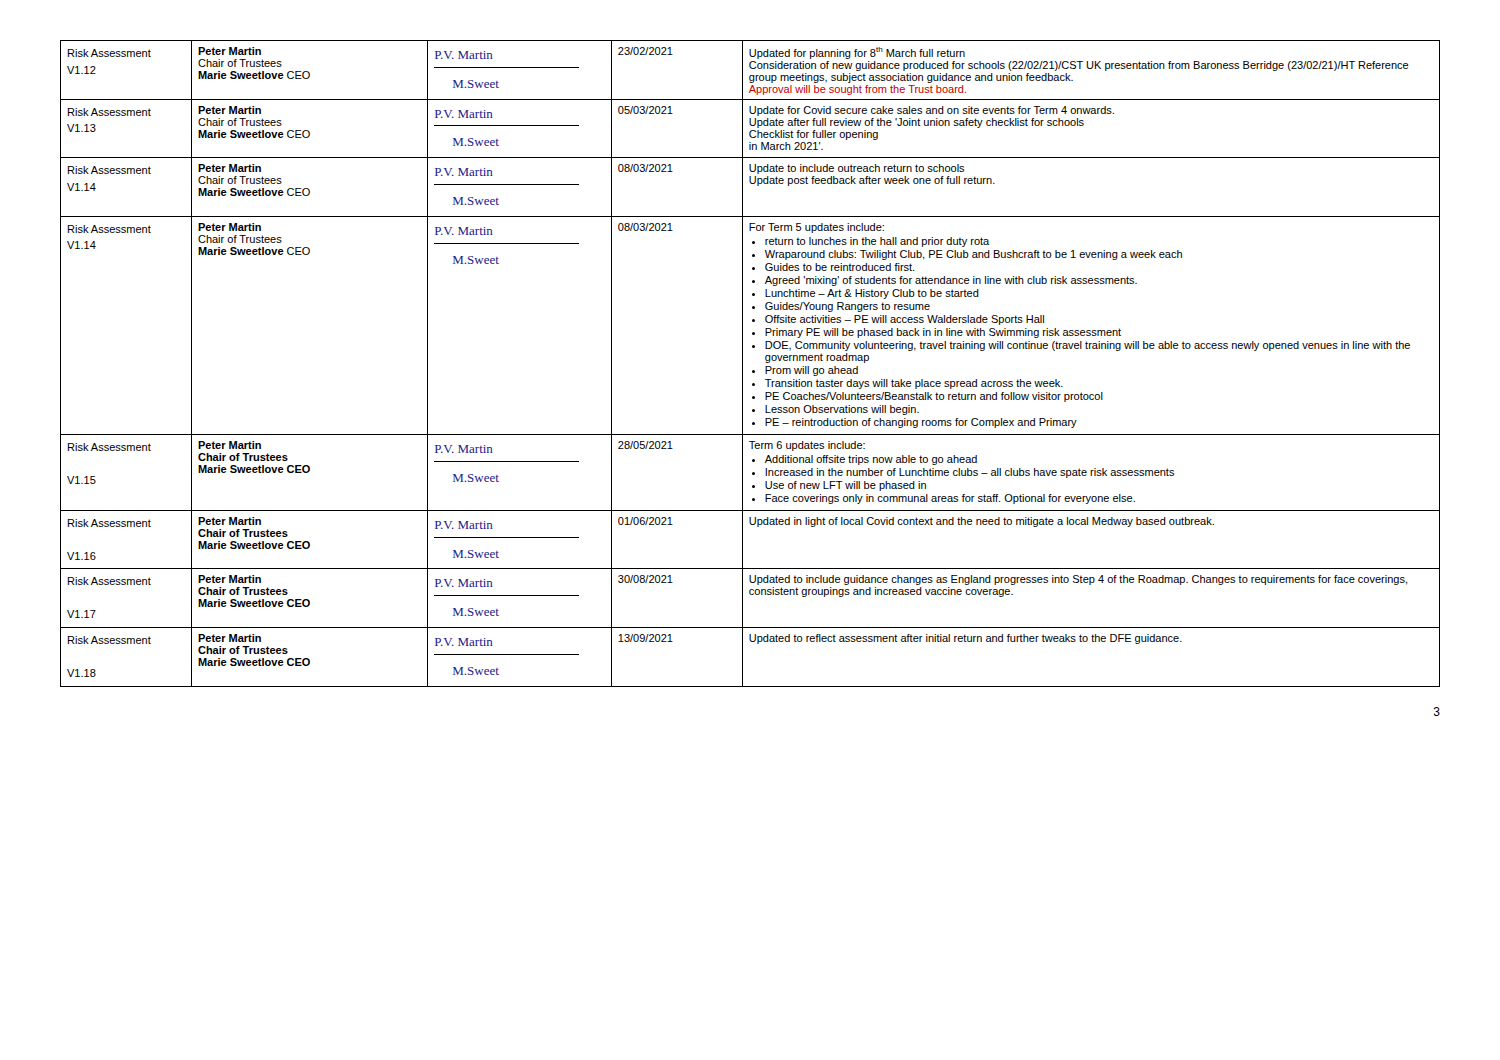| Risk Assessment V1.12 | Peter Martin Chair of Trustees Marie Sweetlove CEO | P.V. Martin M.Sweet | 23/02/2021 | Updated for planning for 8 th March full return Consideration of new guidance produced for schools (22/02/21)/CST UK presentation from Baroness Berridge (23/02/21)/HT Reference group meetings, subject association guidance and union feedback. Approval will be sought from the Trust board. |
| Risk Assessment V1.13 | Peter Martin Chair of Trustees Marie Sweetlove CEO | P.V. Martin M.Sweet | 05/03/2021 | Update for Covid secure cake sales and on site events for Term 4 onwards. Update after full review of the 'Joint union safety checklist for schools Checklist for fuller opening in March 2021'. |
| Risk Assessment V1.14 | Peter Martin Chair of Trustees Marie Sweetlove CEO | P.V. Martin M.Sweet | 08/03/2021 | Update to include outreach return to schools Update post feedback after week one of full return. |
| Risk Assessment V1.14 | Peter Martin Chair of Trustees Marie Sweetlove CEO | P.V. Martin M.Sweet | 08/03/2021 | For Term 5 updates include: return to lunches in the hall and prior duty rota Wraparound clubs: Twilight Club, PE Club and Bushcraft to be 1 evening a week each Guides to be reintroduced first. Agreed 'mixing' of students for attendance in line with club risk assessments. Lunchtime – Art & History Club to be started Guides/Young Rangers to resume Offsite activities – PE will access Walderslade Sports Hall Primary PE will be phased back in in line with Swimming risk assessment DOE, Community volunteering, travel training will continue (travel training will be able to access newly opened venues in line with the government roadmap Prom will go ahead Transition taster days will take place spread across the week. PE Coaches/Volunteers/Beanstalk to return and follow visitor protocol Lesson Observations will begin. PE – reintroduction of changing rooms for Complex and Primary |
| Risk Assessment V1.15 | Peter Martin Chair of Trustees Marie Sweetlove CEO | P.V. Martin M.Sweet | 28/05/2021 | Term 6 updates include: Additional offsite trips now able to go ahead Increased in the number of Lunchtime clubs – all clubs have spate risk assessments Use of new LFT will be phased in Face coverings only in communal areas for staff. Optional for everyone else. |
| Risk Assessment V1.16 | Peter Martin Chair of Trustees Marie Sweetlove CEO | P.V. Martin M.Sweet | 01/06/2021 | Updated in light of local Covid context and the need to mitigate a local Medway based outbreak. |
| Risk Assessment V1.17 | Peter Martin Chair of Trustees Marie Sweetlove CEO | P.V. Martin M.Sweet | 30/08/2021 | Updated to include guidance changes as England progresses into Step 4 of the Roadmap. Changes to requirements for face coverings, consistent groupings and increased vaccine coverage. |
| Risk Assessment V1.18 | Peter Martin Chair of Trustees Marie Sweetlove CEO | P.V. Martin M.Sweet | 13/09/2021 | Updated to reflect assessment after initial return and further tweaks to the DFE guidance. |
3